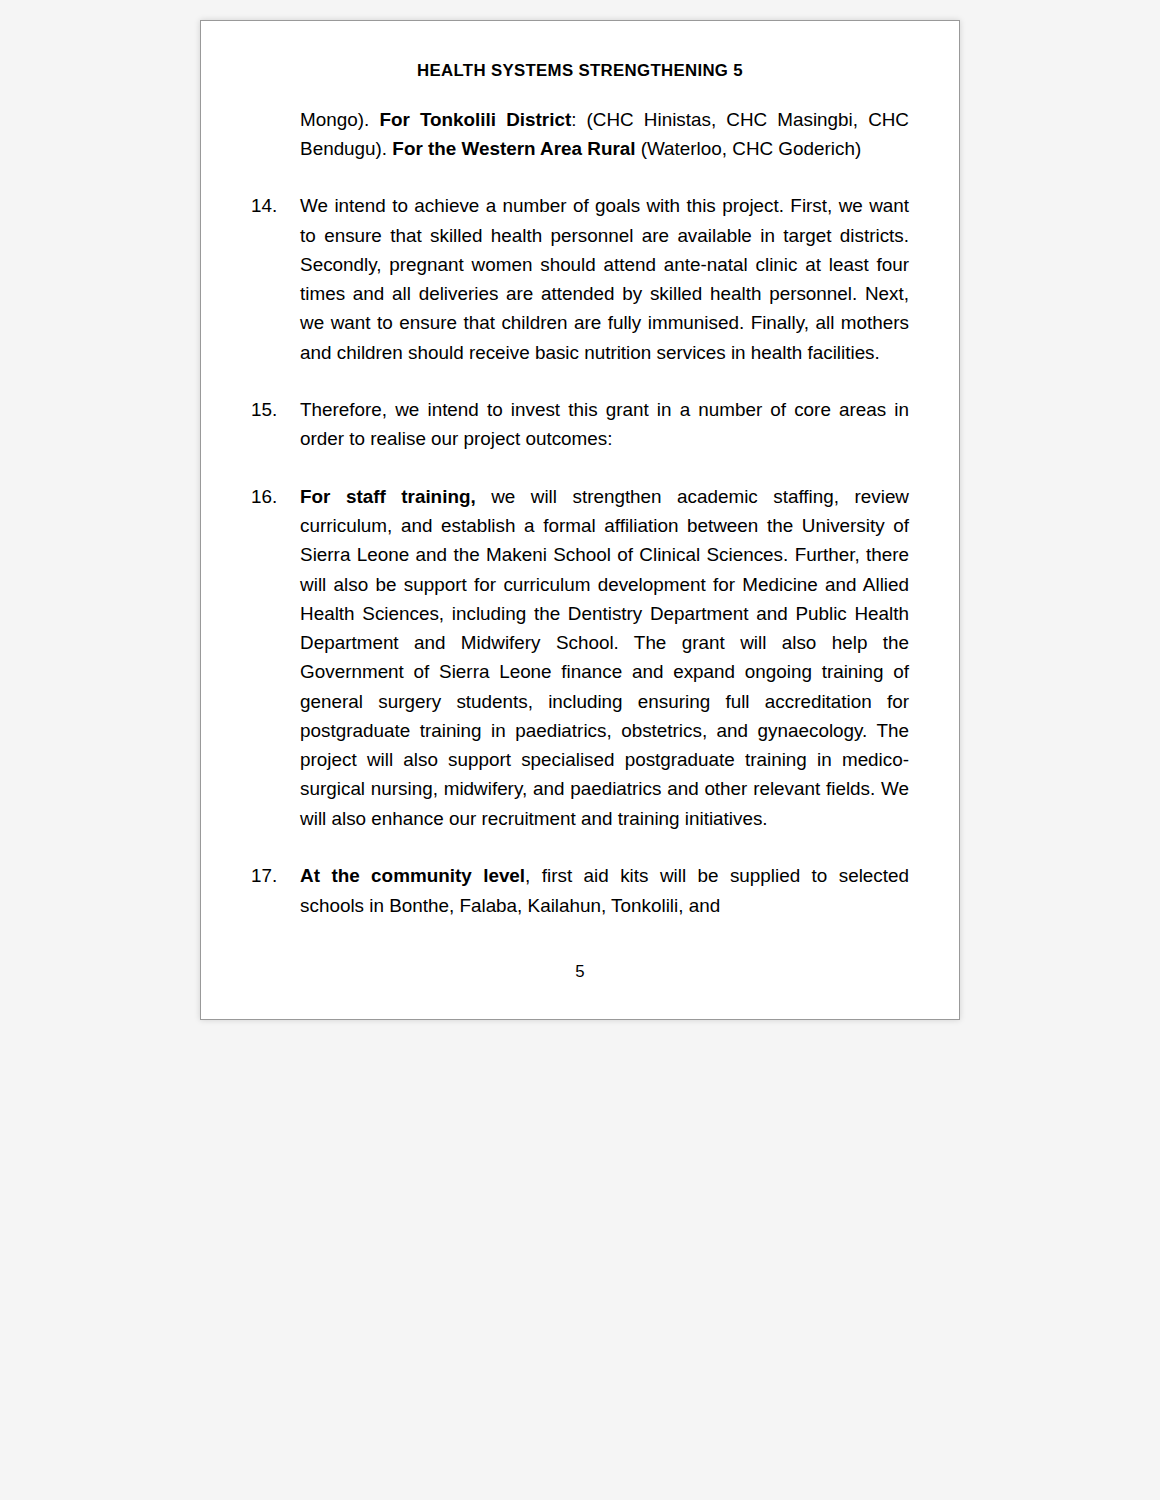HEALTH SYSTEMS STRENGTHENING 5
Mongo). For Tonkolili District: (CHC Hinistas, CHC Masingbi, CHC Bendugu). For the Western Area Rural (Waterloo, CHC Goderich)
14.
We intend to achieve a number of goals with this project. First, we want to ensure that skilled health personnel are available in target districts. Secondly, pregnant women should attend ante-natal clinic at least four times and all deliveries are attended by skilled health personnel. Next, we want to ensure that children are fully immunised. Finally, all mothers and children should receive basic nutrition services in health facilities.
15.
Therefore, we intend to invest this grant in a number of core areas in order to realise our project outcomes:
16.
For staff training, we will strengthen academic staffing, review curriculum, and establish a formal affiliation between the University of Sierra Leone and the Makeni School of Clinical Sciences. Further, there will also be support for curriculum development for Medicine and Allied Health Sciences, including the Dentistry Department and Public Health Department and Midwifery School. The grant will also help the Government of Sierra Leone finance and expand ongoing training of general surgery students, including ensuring full accreditation for postgraduate training in paediatrics, obstetrics, and gynaecology. The project will also support specialised postgraduate training in medico-surgical nursing, midwifery, and paediatrics and other relevant fields. We will also enhance our recruitment and training initiatives.
17.
At the community level, first aid kits will be supplied to selected schools in Bonthe, Falaba, Kailahun, Tonkolili, and
5